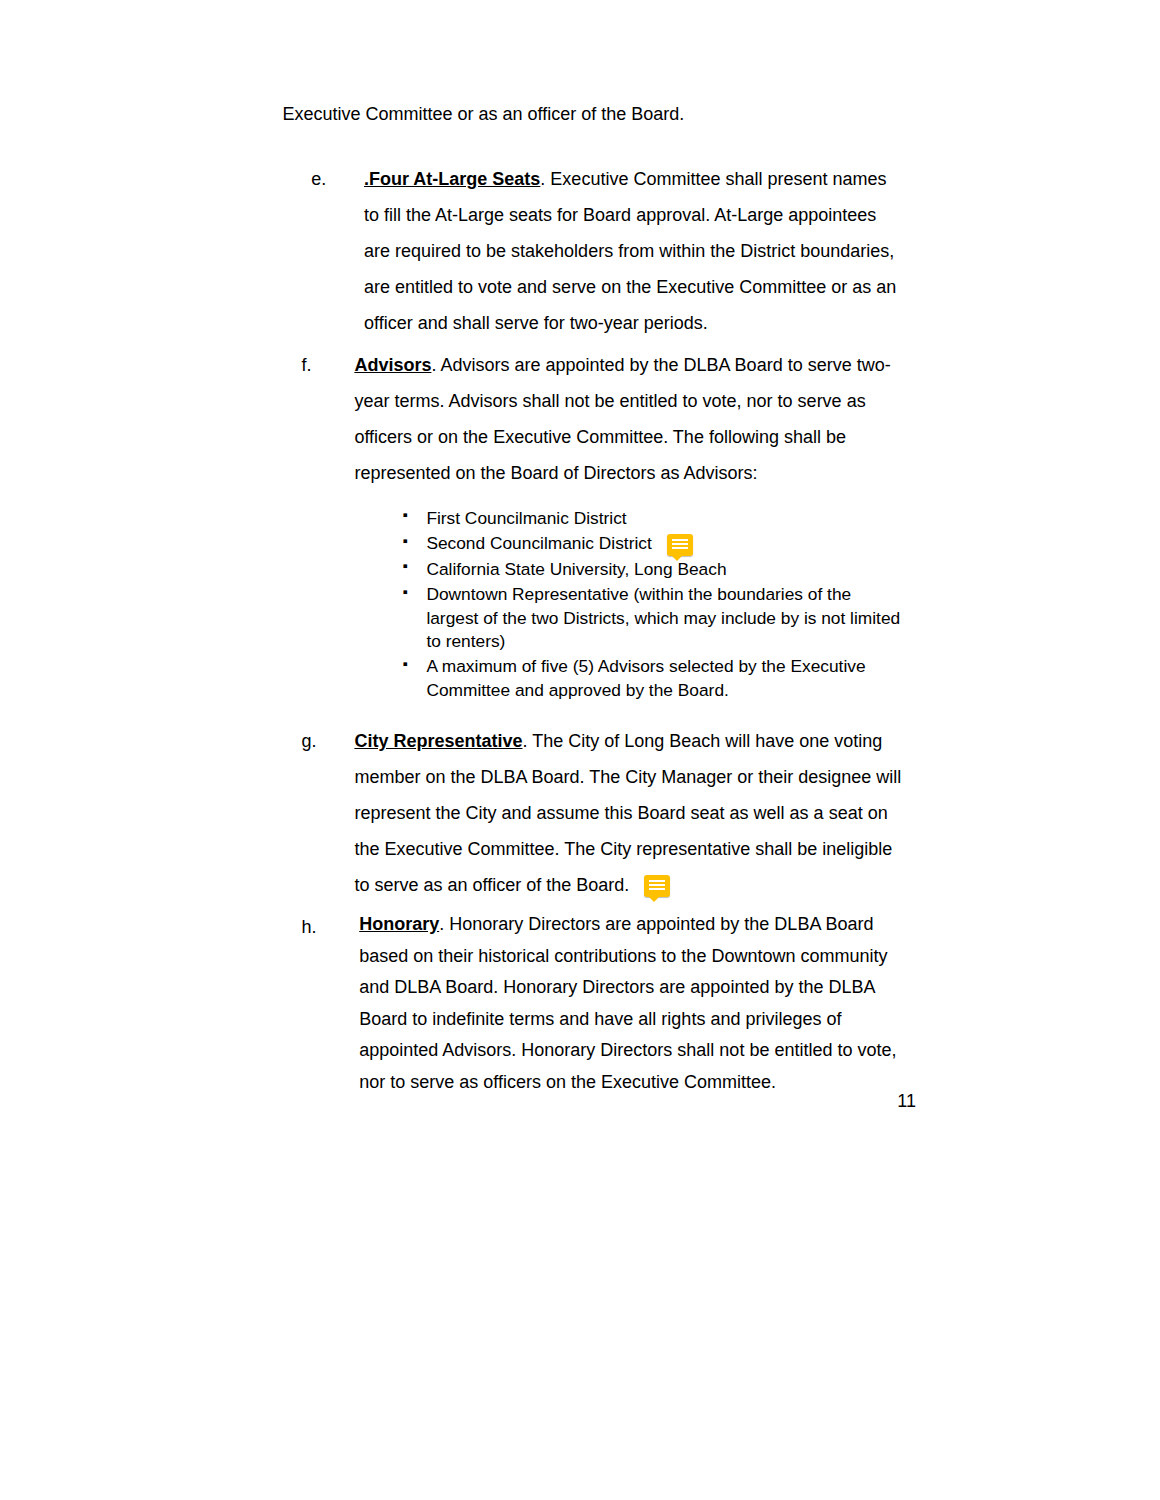Executive Committee or as an officer of the Board.
e. .Four At-Large Seats. Executive Committee shall present names to fill the At-Large seats for Board approval. At-Large appointees are required to be stakeholders from within the District boundaries, are entitled to vote and serve on the Executive Committee or as an officer and shall serve for two-year periods.
f. Advisors. Advisors are appointed by the DLBA Board to serve two-year terms. Advisors shall not be entitled to vote, nor to serve as officers or on the Executive Committee. The following shall be represented on the Board of Directors as Advisors:
First Councilmanic District
Second Councilmanic District
California State University, Long Beach
Downtown Representative (within the boundaries of the largest of the two Districts, which may include by is not limited to renters)
A maximum of five (5) Advisors selected by the Executive Committee and approved by the Board.
g. City Representative. The City of Long Beach will have one voting member on the DLBA Board. The City Manager or their designee will represent the City and assume this Board seat as well as a seat on the Executive Committee. The City representative shall be ineligible to serve as an officer of the Board.
h.
Honorary. Honorary Directors are appointed by the DLBA Board based on their historical contributions to the Downtown community and DLBA Board. Honorary Directors are appointed by the DLBA Board to indefinite terms and have all rights and privileges of appointed Advisors. Honorary Directors shall not be entitled to vote, nor to serve as officers on the Executive Committee.
11